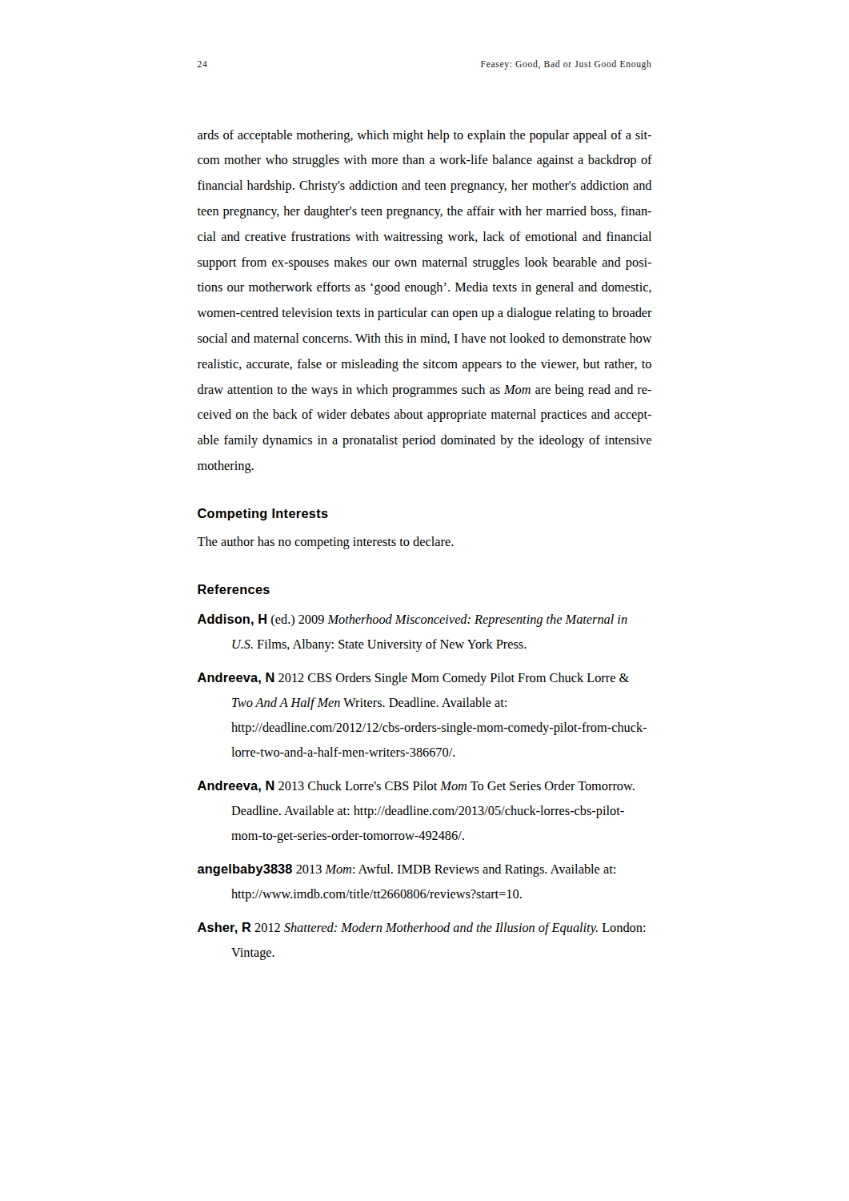24 Feasey: Good, Bad or Just Good Enough
ards of acceptable mothering, which might help to explain the popular appeal of a sitcom mother who struggles with more than a work-life balance against a backdrop of financial hardship. Christy's addiction and teen pregnancy, her mother's addiction and teen pregnancy, her daughter's teen pregnancy, the affair with her married boss, financial and creative frustrations with waitressing work, lack of emotional and financial support from ex-spouses makes our own maternal struggles look bearable and positions our motherwork efforts as ‘good enough’. Media texts in general and domestic, women-centred television texts in particular can open up a dialogue relating to broader social and maternal concerns. With this in mind, I have not looked to demonstrate how realistic, accurate, false or misleading the sitcom appears to the viewer, but rather, to draw attention to the ways in which programmes such as Mom are being read and received on the back of wider debates about appropriate maternal practices and acceptable family dynamics in a pronatalist period dominated by the ideology of intensive mothering.
Competing Interests
The author has no competing interests to declare.
References
Addison, H (ed.) 2009 Motherhood Misconceived: Representing the Maternal in U.S. Films, Albany: State University of New York Press.
Andreeva, N 2012 CBS Orders Single Mom Comedy Pilot From Chuck Lorre & Two And A Half Men Writers. Deadline. Available at: http://deadline.com/2012/12/cbs-orders-single-mom-comedy-pilot-from-chuck-lorre-two-and-a-half-men-writers-386670/.
Andreeva, N 2013 Chuck Lorre's CBS Pilot Mom To Get Series Order Tomorrow. Deadline. Available at: http://deadline.com/2013/05/chuck-lorres-cbs-pilot-mom-to-get-series-order-tomorrow-492486/.
angelbaby3838 2013 Mom: Awful. IMDB Reviews and Ratings. Available at: http://www.imdb.com/title/tt2660806/reviews?start=10.
Asher, R 2012 Shattered: Modern Motherhood and the Illusion of Equality. London: Vintage.